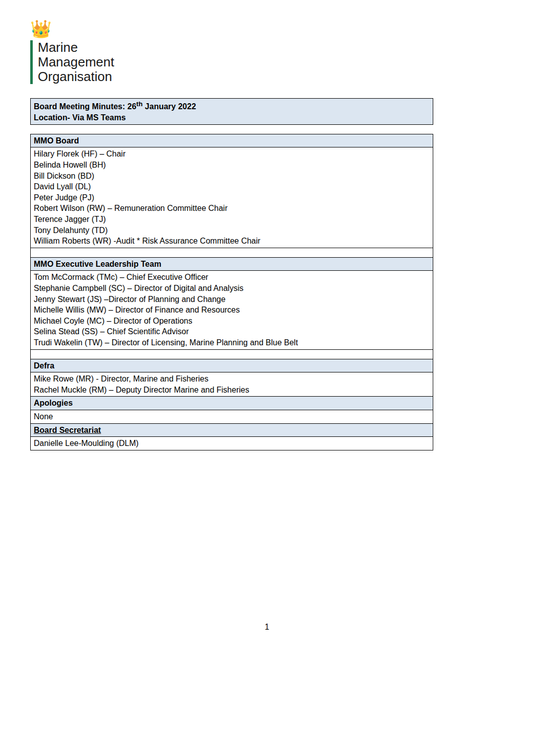👑
Marine
Management
Organisation
| Board Meeting Minutes: 26 th January 2022 Location- Via MS Teams |
| MMO Board |
| Hilary Florek (HF) – Chair Belinda Howell (BH) Bill Dickson (BD) David Lyall (DL) Peter Judge (PJ) Robert Wilson (RW) – Remuneration Committee Chair Terence Jagger (TJ) Tony Delahunty (TD) William Roberts (WR) -Audit * Risk Assurance Committee Chair |
| MMO Executive Leadership Team |
| Tom McCormack (TMc) – Chief Executive Officer Stephanie Campbell (SC) – Director of Digital and Analysis Jenny Stewart (JS) –Director of Planning and Change Michelle Willis (MW) – Director of Finance and Resources Michael Coyle (MC) – Director of Operations Selina Stead (SS) – Chief Scientific Advisor Trudi Wakelin (TW) – Director of Licensing, Marine Planning and Blue Belt |
| Defra |
| Mike Rowe (MR) - Director, Marine and Fisheries Rachel Muckle (RM) – Deputy Director Marine and Fisheries |
| Apologies |
| None |
| Board Secretariat |
| Danielle Lee-Moulding (DLM) |
1